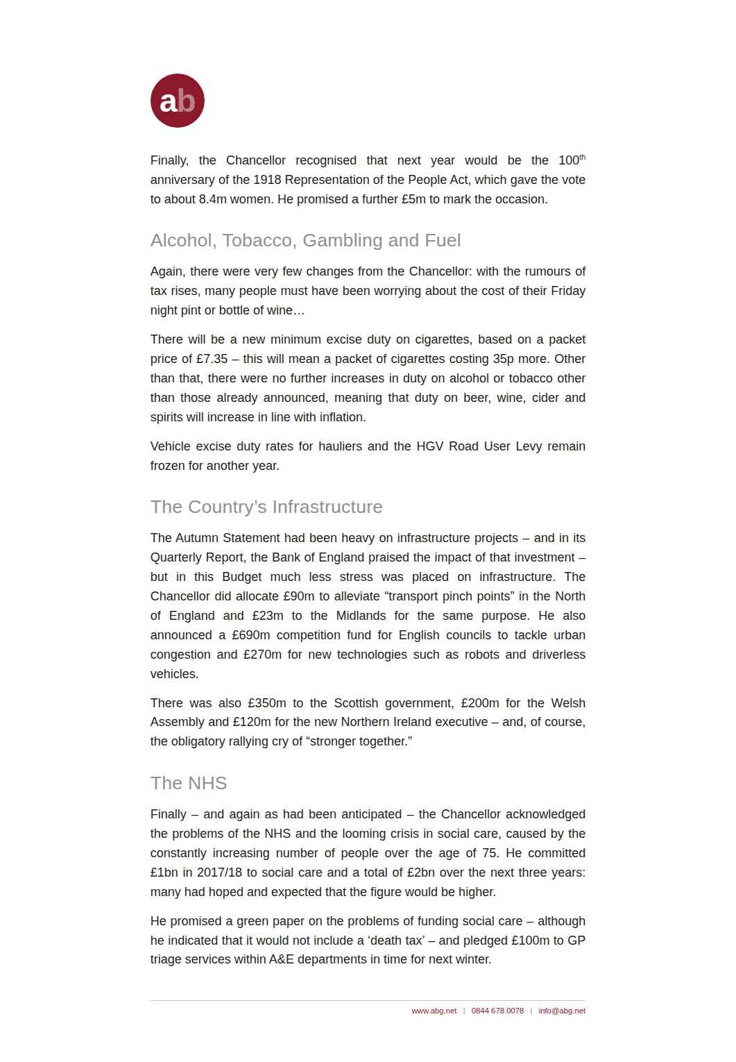ab
Finally, the Chancellor recognised that next year would be the 100th anniversary of the 1918 Representation of the People Act, which gave the vote to about 8.4m women. He promised a further £5m to mark the occasion.
Alcohol, Tobacco, Gambling and Fuel
Again, there were very few changes from the Chancellor: with the rumours of tax rises, many people must have been worrying about the cost of their Friday night pint or bottle of wine…
There will be a new minimum excise duty on cigarettes, based on a packet price of £7.35 – this will mean a packet of cigarettes costing 35p more. Other than that, there were no further increases in duty on alcohol or tobacco other than those already announced, meaning that duty on beer, wine, cider and spirits will increase in line with inflation.
Vehicle excise duty rates for hauliers and the HGV Road User Levy remain frozen for another year.
The Country’s Infrastructure
The Autumn Statement had been heavy on infrastructure projects – and in its Quarterly Report, the Bank of England praised the impact of that investment – but in this Budget much less stress was placed on infrastructure. The Chancellor did allocate £90m to alleviate “transport pinch points” in the North of England and £23m to the Midlands for the same purpose. He also announced a £690m competition fund for English councils to tackle urban congestion and £270m for new technologies such as robots and driverless vehicles.
There was also £350m to the Scottish government, £200m for the Welsh Assembly and £120m for the new Northern Ireland executive – and, of course, the obligatory rallying cry of “stronger together.”
The NHS
Finally – and again as had been anticipated – the Chancellor acknowledged the problems of the NHS and the looming crisis in social care, caused by the constantly increasing number of people over the age of 75. He committed £1bn in 2017/18 to social care and a total of £2bn over the next three years: many had hoped and expected that the figure would be higher.
He promised a green paper on the problems of funding social care – although he indicated that it would not include a ‘death tax’ – and pledged £100m to GP triage services within A&E departments in time for next winter.
www.abg.net | 0844 678 0078 | info@abg.net